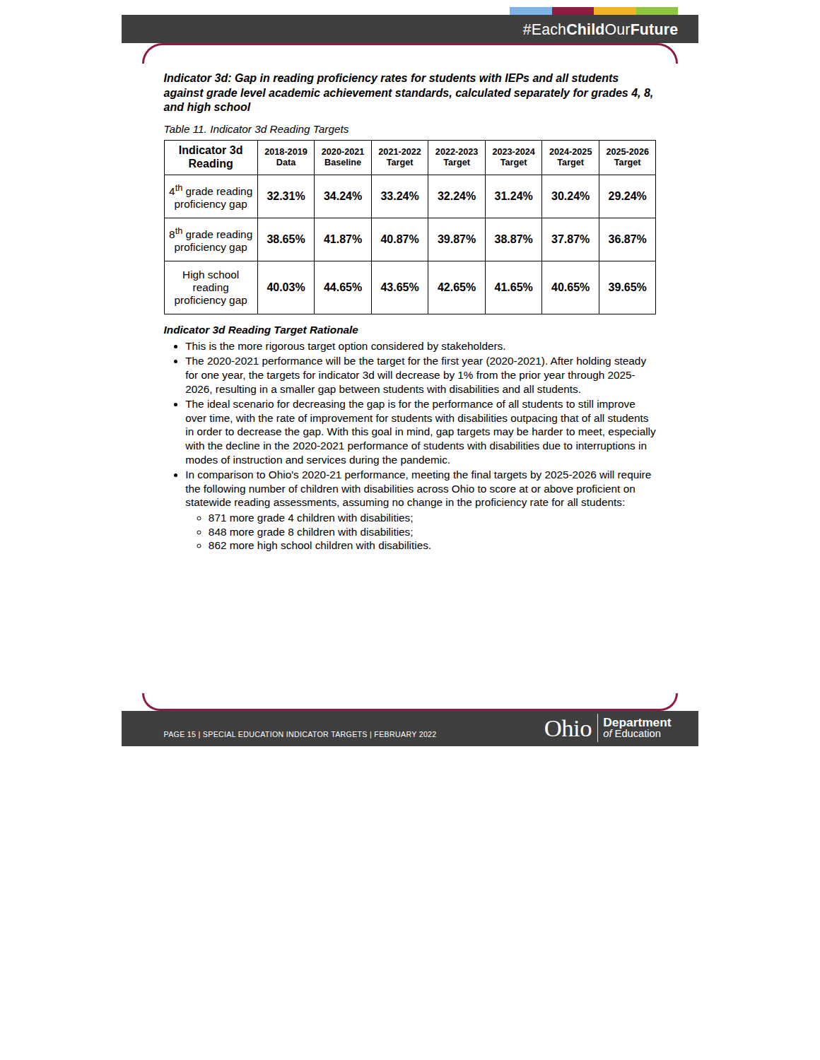#Each Child Our Future
Indicator 3d: Gap in reading proficiency rates for students with IEPs and all students against grade level academic achievement standards, calculated separately for grades 4, 8, and high school
Table 11. Indicator 3d Reading Targets
| Indicator 3d Reading | 2018-2019 Data | 2020-2021 Baseline | 2021-2022 Target | 2022-2023 Target | 2023-2024 Target | 2024-2025 Target | 2025-2026 Target |
| --- | --- | --- | --- | --- | --- | --- | --- |
| 4 th grade reading proficiency gap | 32.31% | 34.24% | 33.24% | 32.24% | 31.24% | 30.24% | 29.24% |
| 8 th grade reading proficiency gap | 38.65% | 41.87% | 40.87% | 39.87% | 38.87% | 37.87% | 36.87% |
| High school reading proficiency gap | 40.03% | 44.65% | 43.65% | 42.65% | 41.65% | 40.65% | 39.65% |
Indicator 3d Reading Target Rationale
This is the more rigorous target option considered by stakeholders.
The 2020-2021 performance will be the target for the first year (2020-2021). After holding steady for one year, the targets for indicator 3d will decrease by 1% from the prior year through 2025-2026, resulting in a smaller gap between students with disabilities and all students.
The ideal scenario for decreasing the gap is for the performance of all students to still improve over time, with the rate of improvement for students with disabilities outpacing that of all students in order to decrease the gap. With this goal in mind, gap targets may be harder to meet, especially with the decline in the 2020-2021 performance of students with disabilities due to interruptions in modes of instruction and services during the pandemic.
In comparison to Ohio's 2020-21 performance, meeting the final targets by 2025-2026 will require the following number of children with disabilities across Ohio to score at or above proficient on statewide reading assessments, assuming no change in the proficiency rate for all students:
871 more grade 4 children with disabilities;
848 more grade 8 children with disabilities;
862 more high school children with disabilities.
PAGE 15 | SPECIAL EDUCATION INDICATOR TARGETS | FEBRUARY 2022
Ohio
Department of Education